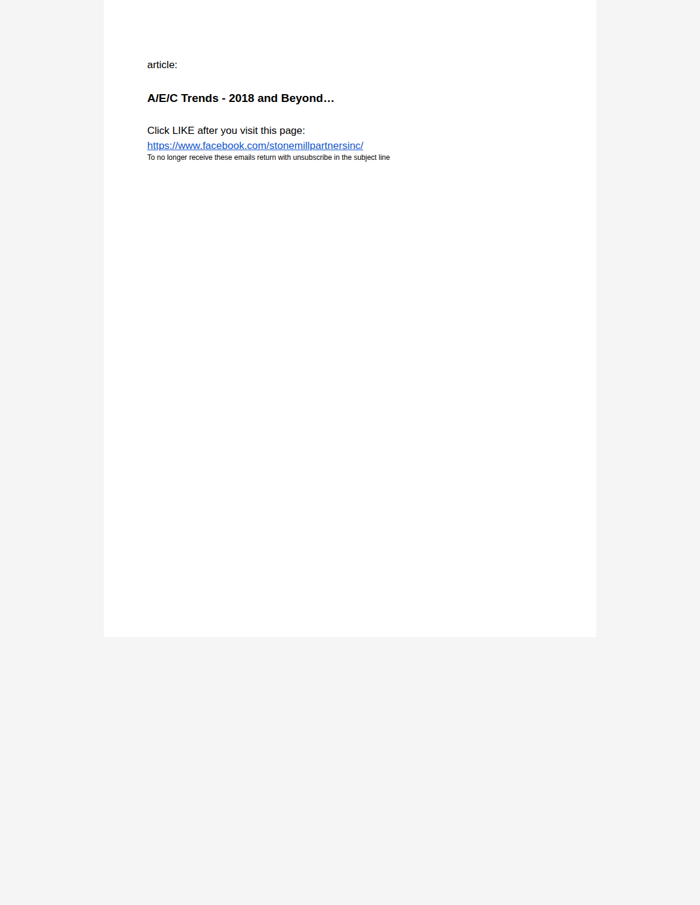article:
A/E/C Trends - 2018 and Beyond…
Click LIKE after you visit this page:
https://www.facebook.com/stonemillpartnersinc/
To no longer receive these emails return with unsubscribe in the subject line